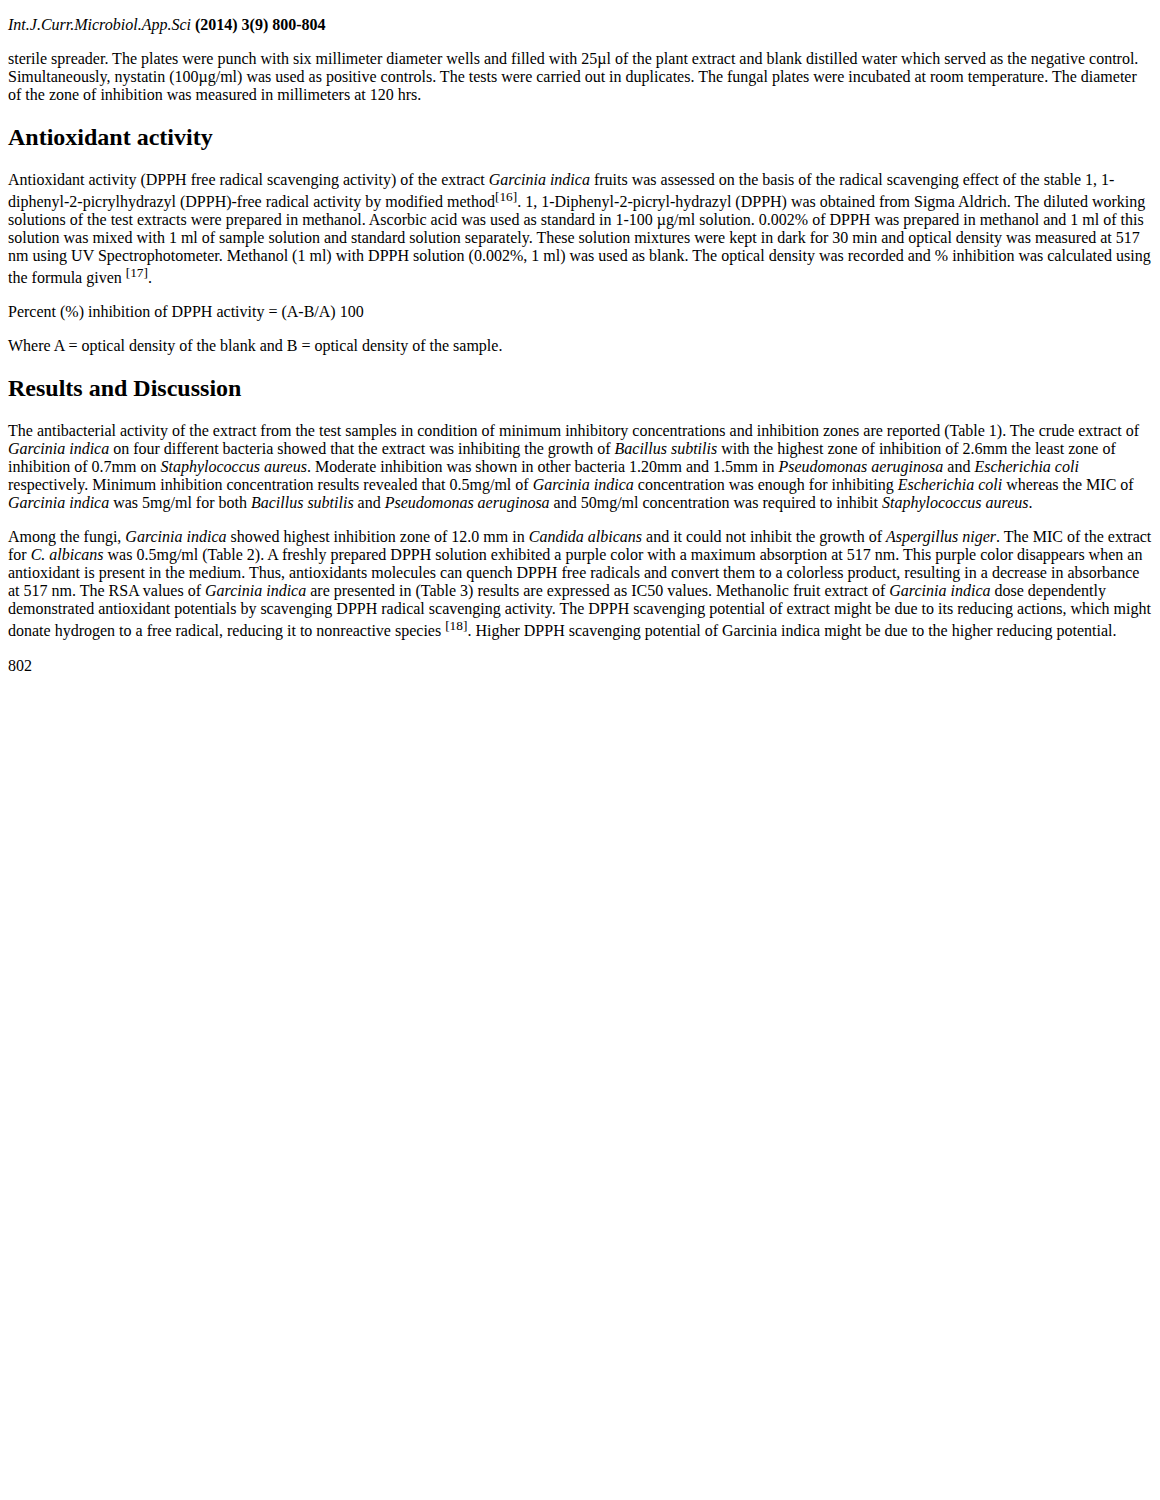Int.J.Curr.Microbiol.App.Sci (2014) 3(9) 800-804
sterile spreader. The plates were punch with six millimeter diameter wells and filled with 25µl of the plant extract and blank distilled water which served as the negative control. Simultaneously, nystatin (100µg/ml) was used as positive controls. The tests were carried out in duplicates. The fungal plates were incubated at room temperature. The diameter of the zone of inhibition was measured in millimeters at 120 hrs.
Antioxidant activity
Antioxidant activity (DPPH free radical scavenging activity) of the extract Garcinia indica fruits was assessed on the basis of the radical scavenging effect of the stable 1, 1-diphenyl-2-picrylhydrazyl (DPPH)-free radical activity by modified method[16]. 1, 1-Diphenyl-2-picryl-hydrazyl (DPPH) was obtained from Sigma Aldrich. The diluted working solutions of the test extracts were prepared in methanol. Ascorbic acid was used as standard in 1-100 µg/ml solution. 0.002% of DPPH was prepared in methanol and 1 ml of this solution was mixed with 1 ml of sample solution and standard solution separately. These solution mixtures were kept in dark for 30 min and optical density was measured at 517 nm using UV Spectrophotometer. Methanol (1 ml) with DPPH solution (0.002%, 1 ml) was used as blank. The optical density was recorded and % inhibition was calculated using the formula given [17].
Percent (%) inhibition of DPPH activity = (A-B/A) 100
Where A = optical density of the blank and B = optical density of the sample.
Results and Discussion
The antibacterial activity of the extract from the test samples in condition of minimum inhibitory concentrations and inhibition zones are reported (Table 1). The crude extract of Garcinia indica on four different bacteria showed that the extract was inhibiting the growth of Bacillus subtilis with the highest zone of inhibition of 2.6mm the least zone of inhibition of 0.7mm on Staphylococcus aureus. Moderate inhibition was shown in other bacteria 1.20mm and 1.5mm in Pseudomonas aeruginosa and Escherichia coli respectively. Minimum inhibition concentration results revealed that 0.5mg/ml of Garcinia indica concentration was enough for inhibiting Escherichia coli whereas the MIC of Garcinia indica was 5mg/ml for both Bacillus subtilis and Pseudomonas aeruginosa and 50mg/ml concentration was required to inhibit Staphylococcus aureus.
Among the fungi, Garcinia indica showed highest inhibition zone of 12.0 mm in Candida albicans and it could not inhibit the growth of Aspergillus niger. The MIC of the extract for C. albicans was 0.5mg/ml (Table 2). A freshly prepared DPPH solution exhibited a purple color with a maximum absorption at 517 nm. This purple color disappears when an antioxidant is present in the medium. Thus, antioxidants molecules can quench DPPH free radicals and convert them to a colorless product, resulting in a decrease in absorbance at 517 nm. The RSA values of Garcinia indica are presented in (Table 3) results are expressed as IC50 values. Methanolic fruit extract of Garcinia indica dose dependently demonstrated antioxidant potentials by scavenging DPPH radical scavenging activity. The DPPH scavenging potential of extract might be due to its reducing actions, which might donate hydrogen to a free radical, reducing it to nonreactive species [18]. Higher DPPH scavenging potential of Garcinia indica might be due to the higher reducing potential.
802